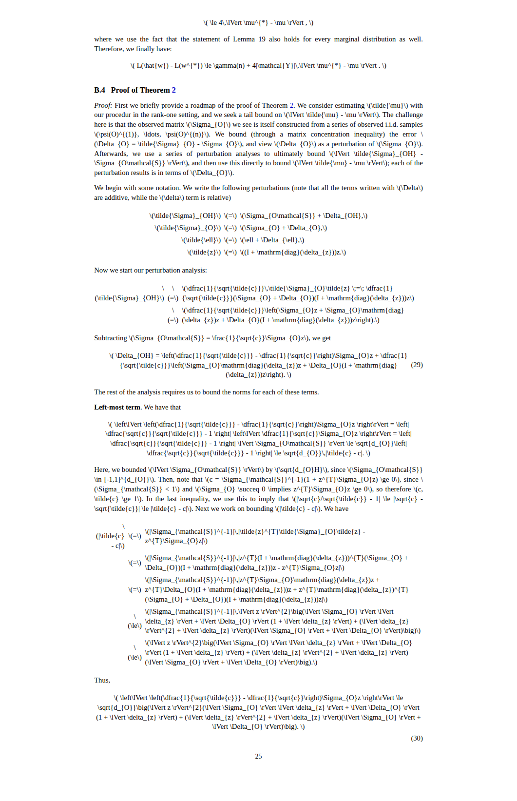\( \le 4\,\lVert \mu^{*} - \mu \rVert , \)
where we use the fact that the statement of Lemma 19 also holds for every marginal distribution as well. Therefore, we finally have:
\( L(\hat{w}) - L(w^{*}) \le \gamma(n) + 4|\mathcal{Y}|\,\lVert \mu^{*} - \mu \rVert . \)
B.4 Proof of Theorem 2
Proof: First we briefly provide a roadmap of the proof of Theorem 2. We consider estimating \(\tilde{\mu}\) with our procedur in the rank-one setting, and we seek a tail bound on \(\lVert \tilde{\mu} - \mu \rVert\). The challenge here is that the observed matrix \(\Sigma_{O}\) we see is itself constructed from a series of observed i.i.d. samples \(\psi(O)^{(1)}, \ldots, \psi(O)^{(n)}\). We bound (through a matrix concentration inequality) the error \(\Delta_{O} = \tilde{\Sigma}_{O} - \Sigma_{O}\), and view \(\Delta_{O}\) as a perturbation of \(\Sigma_{O}\). Afterwards, we use a series of perturbation analyses to ultimately bound \(\lVert \tilde{\Sigma}_{OH} - \Sigma_{O\mathcal{S}} \rVert\), and then use this directly to bound \(\lVert \tilde{\mu} - \mu \rVert\); each of the perturbation results is in terms of \(\Delta_{O}\).
We begin with some notation. We write the following perturbations (note that all the terms written with \(\Delta\) are additive, while the \(\delta\) term is relative)
| \(\tilde{\Sigma}_{OH}\) | \(=\) | \(\Sigma_{O\mathcal{S}} + \Delta_{OH},\) |
| \(\tilde{\Sigma}_{O}\) | \(=\) | \(\Sigma_{O} + \Delta_{O},\) |
| \(\tilde{\ell}\) | \(=\) | \(\ell + \Delta_{\ell},\) |
| \(\tilde{z}\) | \(=\) | \((I + \mathrm{diag}(\delta_{z}))z.\) |
Now we start our perturbation analysis:
| \(\tilde{\Sigma}_{OH}\) | \(=\) | \(\dfrac{1}{\sqrt{\tilde{c}}}\,\tilde{\Sigma}_{O}\tilde{z} \;=\; \dfrac{1}{\sqrt{\tilde{c}}}(\Sigma_{O} + \Delta_{O})(I + \mathrm{diag}(\delta_{z}))z\) |
| | \(=\) | \(\dfrac{1}{\sqrt{\tilde{c}}}\left(\Sigma_{O}z + \Sigma_{O}\mathrm{diag}(\delta_{z})z + \Delta_{O}(I + \mathrm{diag}(\delta_{z}))z\right).\) |
Subtracting \(\Sigma_{O\mathcal{S}} = \frac{1}{\sqrt{c}}\Sigma_{O}z\), we get
\( \Delta_{OH} = \left(\dfrac{1}{\sqrt{\tilde{c}}} - \dfrac{1}{\sqrt{c}}\right)\Sigma_{O}z + \dfrac{1}{\sqrt{\tilde{c}}}\left(\Sigma_{O}\mathrm{diag}(\delta_{z})z + \Delta_{O}(I + \mathrm{diag}(\delta_{z}))z\right). \)
(29)
The rest of the analysis requires us to bound the norms for each of these terms.
Left-most term. We have that
\( \left\lVert \left(\dfrac{1}{\sqrt{\tilde{c}}} - \dfrac{1}{\sqrt{c}}\right)\Sigma_{O}z \right\rVert = \left| \dfrac{\sqrt{c}}{\sqrt{\tilde{c}}} - 1 \right| \left\lVert \dfrac{1}{\sqrt{c}}\Sigma_{O}z \right\rVert = \left| \dfrac{\sqrt{c}}{\sqrt{\tilde{c}}} - 1 \right| \lVert \Sigma_{O\mathcal{S}} \rVert \le \sqrt{d_{O}}\left| \dfrac{\sqrt{c}}{\sqrt{\tilde{c}}} - 1 \right| \le \sqrt{d_{O}}\,|\tilde{c} - c|. \)
Here, we bounded \(\lVert \Sigma_{O\mathcal{S}} \rVert\) by \(\sqrt{d_{O}H}\), since \(\Sigma_{O\mathcal{S}} \in [-1,1]^{d_{O}}\). Then, note that \(c = \Sigma_{\mathcal{S}}^{-1}(1 + z^{T}\Sigma_{O}z) \ge 0\), since \(\Sigma_{\mathcal{S}} < 1\) and \(\Sigma_{O} \succeq 0 \implies z^{T}\Sigma_{O}z \ge 0\), so therefore \(c, \tilde{c} \ge 1\). In the last inequality, we use this to imply that \(|\sqrt{c}/\sqrt{\tilde{c}} - 1| \le |\sqrt{c} - \sqrt{\tilde{c}}| \le |\tilde{c} - c|\). Next we work on bounding \(|\tilde{c} - c|\). We have
| \(/\tilde{c} - c/\) | \(=\) | \(/\Sigma_{\mathcal{S}}^{-1}/\,/\tilde{z}^{T}\tilde{\Sigma}_{O}\tilde{z} - z^{T}\Sigma_{O}z/\) |
| | \(=\) | \(/\Sigma_{\mathcal{S}}^{-1}/\,/z^{T}(I + \mathrm{diag}(\delta_{z}))^{T}(\Sigma_{O} + \Delta_{O})(I + \mathrm{diag}(\delta_{z}))z - z^{T}\Sigma_{O}z/\) |
| | \(=\) | \(/\Sigma_{\mathcal{S}}^{-1}/\,/z^{T}\Sigma_{O}\mathrm{diag}(\delta_{z})z + z^{T}\Delta_{O}(I + \mathrm{diag}(\delta_{z}))z + z^{T}\mathrm{diag}(\delta_{z})^{T}(\Sigma_{O} + \Delta_{O})(I + \mathrm{diag}(\delta_{z}))z/\) |
| | \(\le\) | \(/\Sigma_{\mathcal{S}}^{-1}/\,\lVert z \rVert^{2}\big(\lVert \Sigma_{O} \rVert \lVert \delta_{z} \rVert + \lVert \Delta_{O} \rVert (1 + \lVert \delta_{z} \rVert) + (\lVert \delta_{z} \rVert^{2} + \lVert \delta_{z} \rVert)(\lVert \Sigma_{O} \rVert + \lVert \Delta_{O} \rVert)\big)\) |
| | \(\le\) | \(\lVert z \rVert^{2}\big(\lVert \Sigma_{O} \rVert \lVert \delta_{z} \rVert + \lVert \Delta_{O} \rVert (1 + \lVert \delta_{z} \rVert) + (\lVert \delta_{z} \rVert^{2} + \lVert \delta_{z} \rVert)(\lVert \Sigma_{O} \rVert + \lVert \Delta_{O} \rVert)\big).\) |
Thus,
\( \left\lVert \left(\dfrac{1}{\sqrt{\tilde{c}}} - \dfrac{1}{\sqrt{c}}\right)\Sigma_{O}z \right\rVert \le \sqrt{d_{O}}\big(\lVert z \rVert^{2}(\lVert \Sigma_{O} \rVert \lVert \delta_{z} \rVert + \lVert \Delta_{O} \rVert (1 + \lVert \delta_{z} \rVert) + (\lVert \delta_{z} \rVert^{2} + \lVert \delta_{z} \rVert)(\lVert \Sigma_{O} \rVert + \lVert \Delta_{O} \rVert)\big). \)
(30)
25